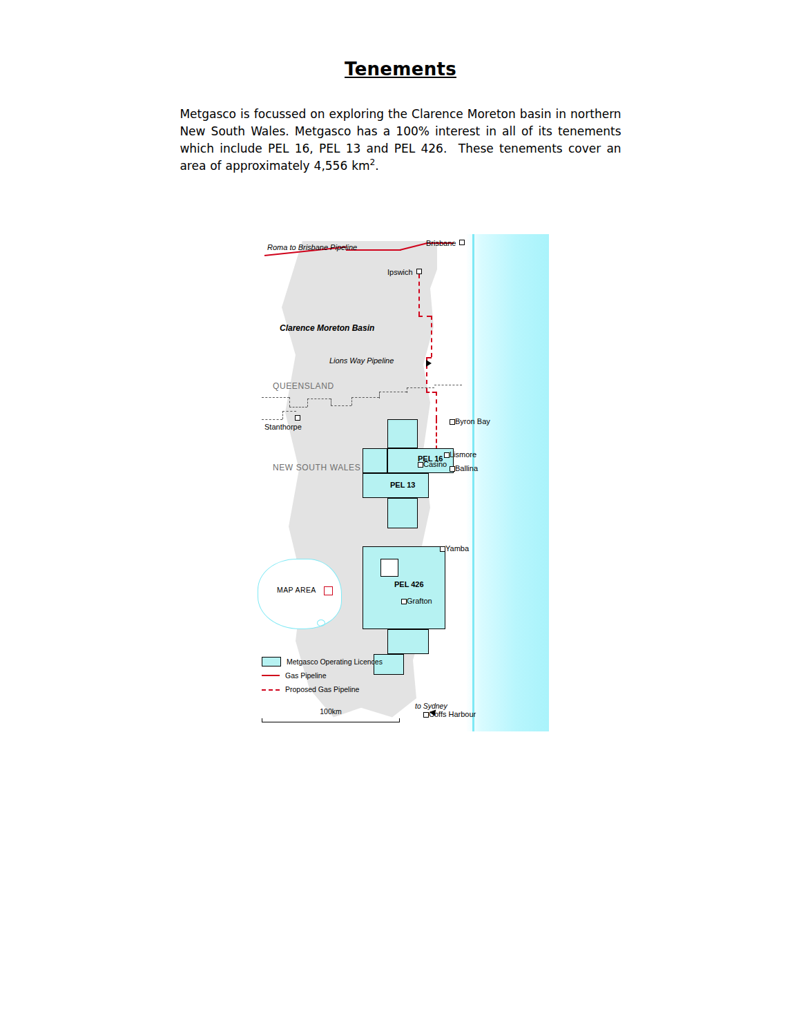Tenements
Metgasco is focussed on exploring the Clarence Moreton basin in northern New South Wales. Metgasco has a 100% interest in all of its tenements which include PEL 16, PEL 13 and PEL 426. These tenements cover an area of approximately 4,556 km2.
Roma to Brisbane Pipeline
Brisbane
Ipswich
Clarence Moreton Basin
Lions Way Pipeline
QUEENSLAND
NEW SOUTH WALES
Stanthorpe
PEL 16
PEL 13
PEL 426
Byron Bay
Lismore
Casino
Ballina
Yamba
Grafton
Coffs Harbour
MAP AREA
Metgasco Operating Licences
Gas Pipeline
Proposed Gas Pipeline
100km
to Sydney